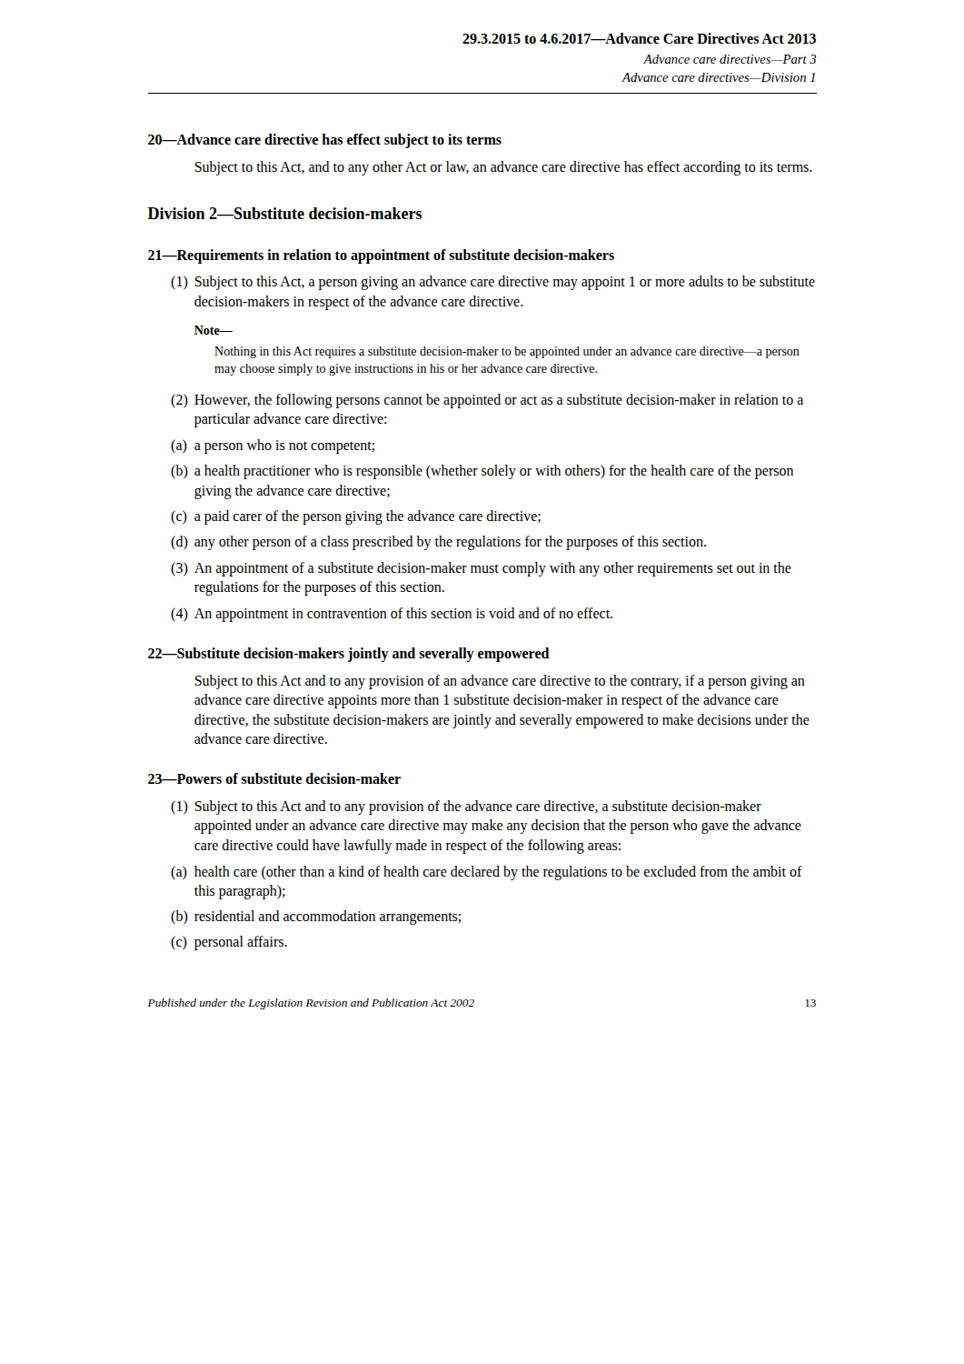29.3.2015 to 4.6.2017—Advance Care Directives Act 2013
Advance care directives—Part 3
Advance care directives—Division 1
20—Advance care directive has effect subject to its terms
Subject to this Act, and to any other Act or law, an advance care directive has effect according to its terms.
Division 2—Substitute decision-makers
21—Requirements in relation to appointment of substitute decision-makers
(1) Subject to this Act, a person giving an advance care directive may appoint 1 or more adults to be substitute decision-makers in respect of the advance care directive.
Note—
Nothing in this Act requires a substitute decision-maker to be appointed under an advance care directive—a person may choose simply to give instructions in his or her advance care directive.
(2) However, the following persons cannot be appointed or act as a substitute decision-maker in relation to a particular advance care directive:
(a) a person who is not competent;
(b) a health practitioner who is responsible (whether solely or with others) for the health care of the person giving the advance care directive;
(c) a paid carer of the person giving the advance care directive;
(d) any other person of a class prescribed by the regulations for the purposes of this section.
(3) An appointment of a substitute decision-maker must comply with any other requirements set out in the regulations for the purposes of this section.
(4) An appointment in contravention of this section is void and of no effect.
22—Substitute decision-makers jointly and severally empowered
Subject to this Act and to any provision of an advance care directive to the contrary, if a person giving an advance care directive appoints more than 1 substitute decision-maker in respect of the advance care directive, the substitute decision-makers are jointly and severally empowered to make decisions under the advance care directive.
23—Powers of substitute decision-maker
(1) Subject to this Act and to any provision of the advance care directive, a substitute decision-maker appointed under an advance care directive may make any decision that the person who gave the advance care directive could have lawfully made in respect of the following areas:
(a) health care (other than a kind of health care declared by the regulations to be excluded from the ambit of this paragraph);
(b) residential and accommodation arrangements;
(c) personal affairs.
Published under the Legislation Revision and Publication Act 2002 13